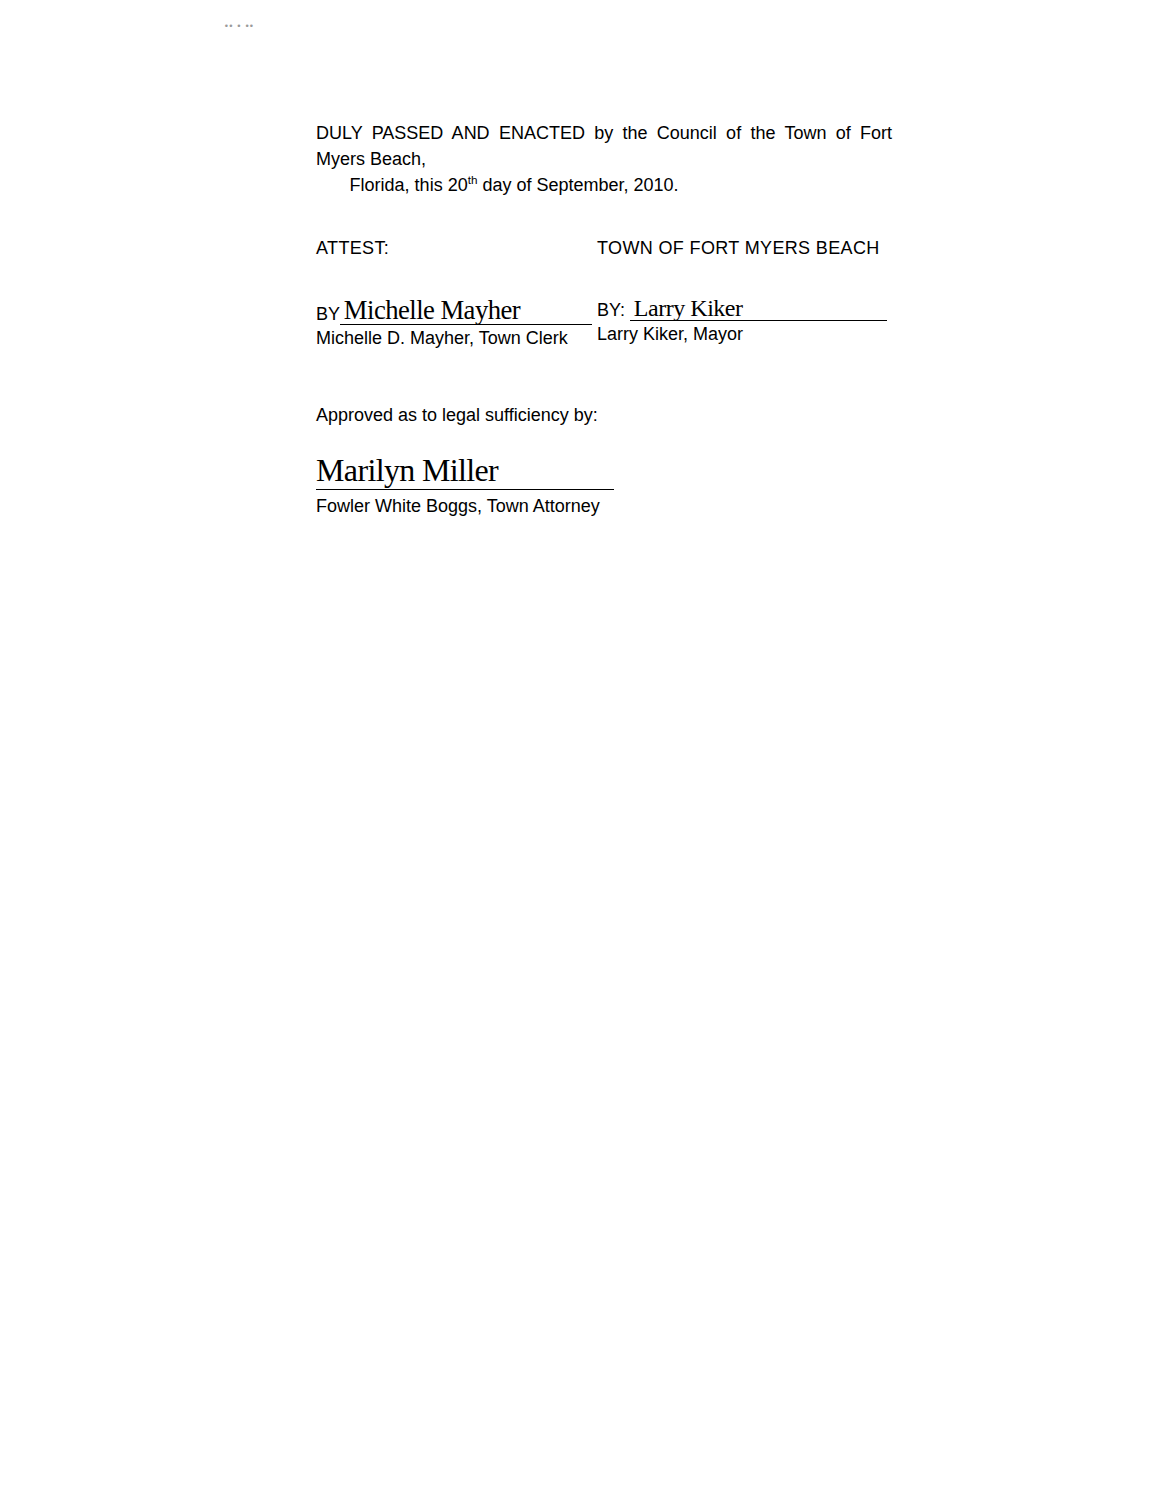•• • ••
DULY PASSED AND ENACTED by the Council of the Town of Fort Myers Beach, Florida, this 20th day of September, 2010.
| ATTEST: BY Michelle Mayher Michelle D. Mayher, Town Clerk | TOWN OF FORT MYERS BEACH BY: Larry Kiker Larry Kiker, Mayor |
Approved as to legal sufficiency by:
Marilyn Miller
Fowler White Boggs, Town Attorney